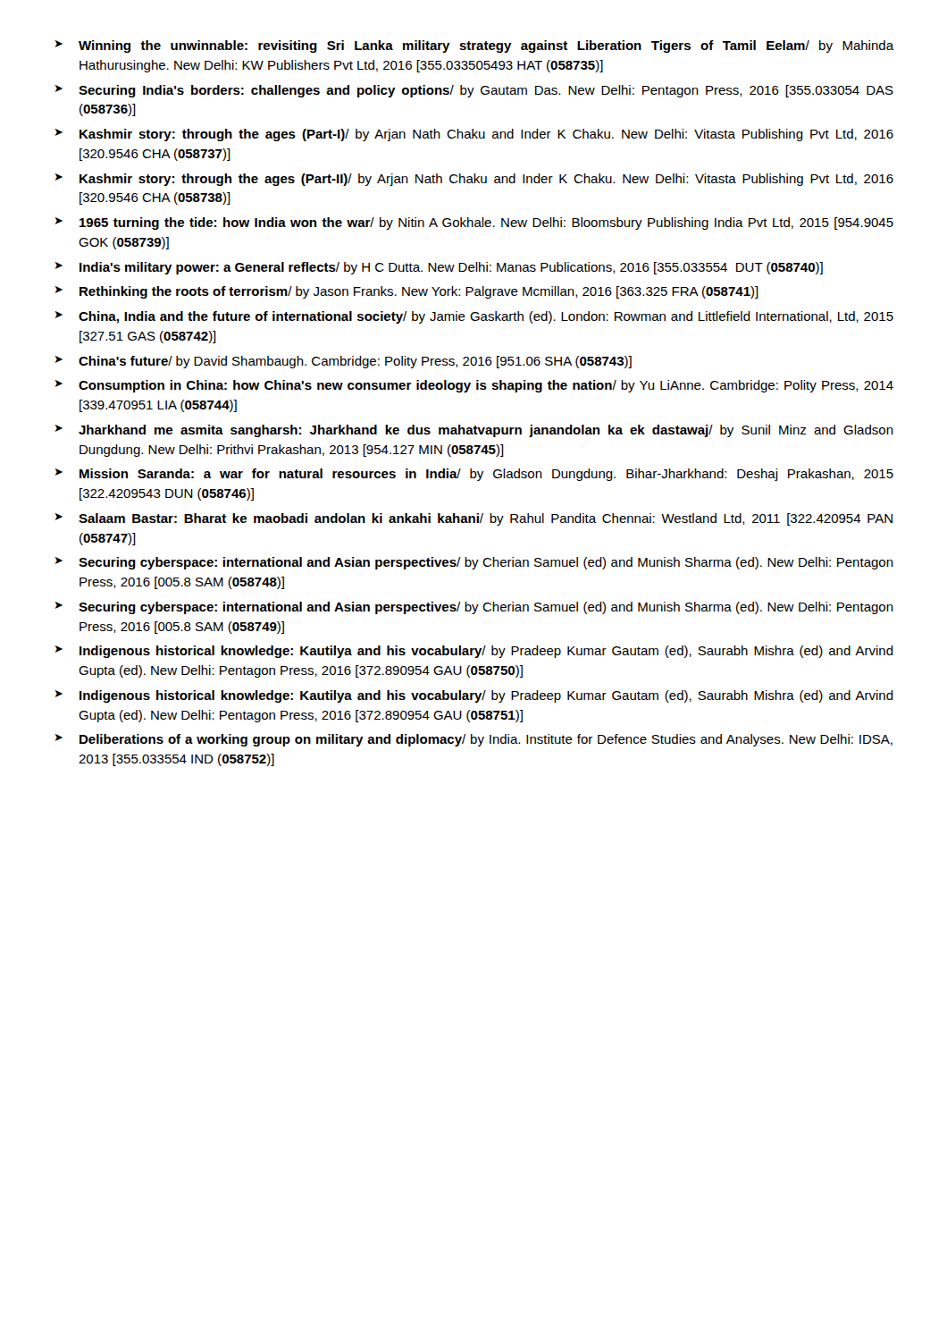Winning the unwinnable: revisiting Sri Lanka military strategy against Liberation Tigers of Tamil Eelam/ by Mahinda Hathurusinghe. New Delhi: KW Publishers Pvt Ltd, 2016 [355.033505493 HAT (058735)]
Securing India's borders: challenges and policy options/ by Gautam Das. New Delhi: Pentagon Press, 2016 [355.033054 DAS (058736)]
Kashmir story: through the ages (Part-I)/ by Arjan Nath Chaku and Inder K Chaku. New Delhi: Vitasta Publishing Pvt Ltd, 2016 [320.9546 CHA (058737)]
Kashmir story: through the ages (Part-II)/ by Arjan Nath Chaku and Inder K Chaku. New Delhi: Vitasta Publishing Pvt Ltd, 2016 [320.9546 CHA (058738)]
1965 turning the tide: how India won the war/ by Nitin A Gokhale. New Delhi: Bloomsbury Publishing India Pvt Ltd, 2015 [954.9045 GOK (058739)]
India's military power: a General reflects/ by H C Dutta. New Delhi: Manas Publications, 2016 [355.033554 DUT (058740)]
Rethinking the roots of terrorism/ by Jason Franks. New York: Palgrave Mcmillan, 2016 [363.325 FRA (058741)]
China, India and the future of international society/ by Jamie Gaskarth (ed). London: Rowman and Littlefield International, Ltd, 2015 [327.51 GAS (058742)]
China's future/ by David Shambaugh. Cambridge: Polity Press, 2016 [951.06 SHA (058743)]
Consumption in China: how China's new consumer ideology is shaping the nation/ by Yu LiAnne. Cambridge: Polity Press, 2014 [339.470951 LIA (058744)]
Jharkhand me asmita sangharsh: Jharkhand ke dus mahatvapurn janandolan ka ek dastawaj/ by Sunil Minz and Gladson Dungdung. New Delhi: Prithvi Prakashan, 2013 [954.127 MIN (058745)]
Mission Saranda: a war for natural resources in India/ by Gladson Dungdung. Bihar-Jharkhand: Deshaj Prakashan, 2015 [322.4209543 DUN (058746)]
Salaam Bastar: Bharat ke maobadi andolan ki ankahi kahani/ by Rahul Pandita Chennai: Westland Ltd, 2011 [322.420954 PAN (058747)]
Securing cyberspace: international and Asian perspectives/ by Cherian Samuel (ed) and Munish Sharma (ed). New Delhi: Pentagon Press, 2016 [005.8 SAM (058748)]
Securing cyberspace: international and Asian perspectives/ by Cherian Samuel (ed) and Munish Sharma (ed). New Delhi: Pentagon Press, 2016 [005.8 SAM (058749)]
Indigenous historical knowledge: Kautilya and his vocabulary/ by Pradeep Kumar Gautam (ed), Saurabh Mishra (ed) and Arvind Gupta (ed). New Delhi: Pentagon Press, 2016 [372.890954 GAU (058750)]
Indigenous historical knowledge: Kautilya and his vocabulary/ by Pradeep Kumar Gautam (ed), Saurabh Mishra (ed) and Arvind Gupta (ed). New Delhi: Pentagon Press, 2016 [372.890954 GAU (058751)]
Deliberations of a working group on military and diplomacy/ by India. Institute for Defence Studies and Analyses. New Delhi: IDSA, 2013 [355.033554 IND (058752)]